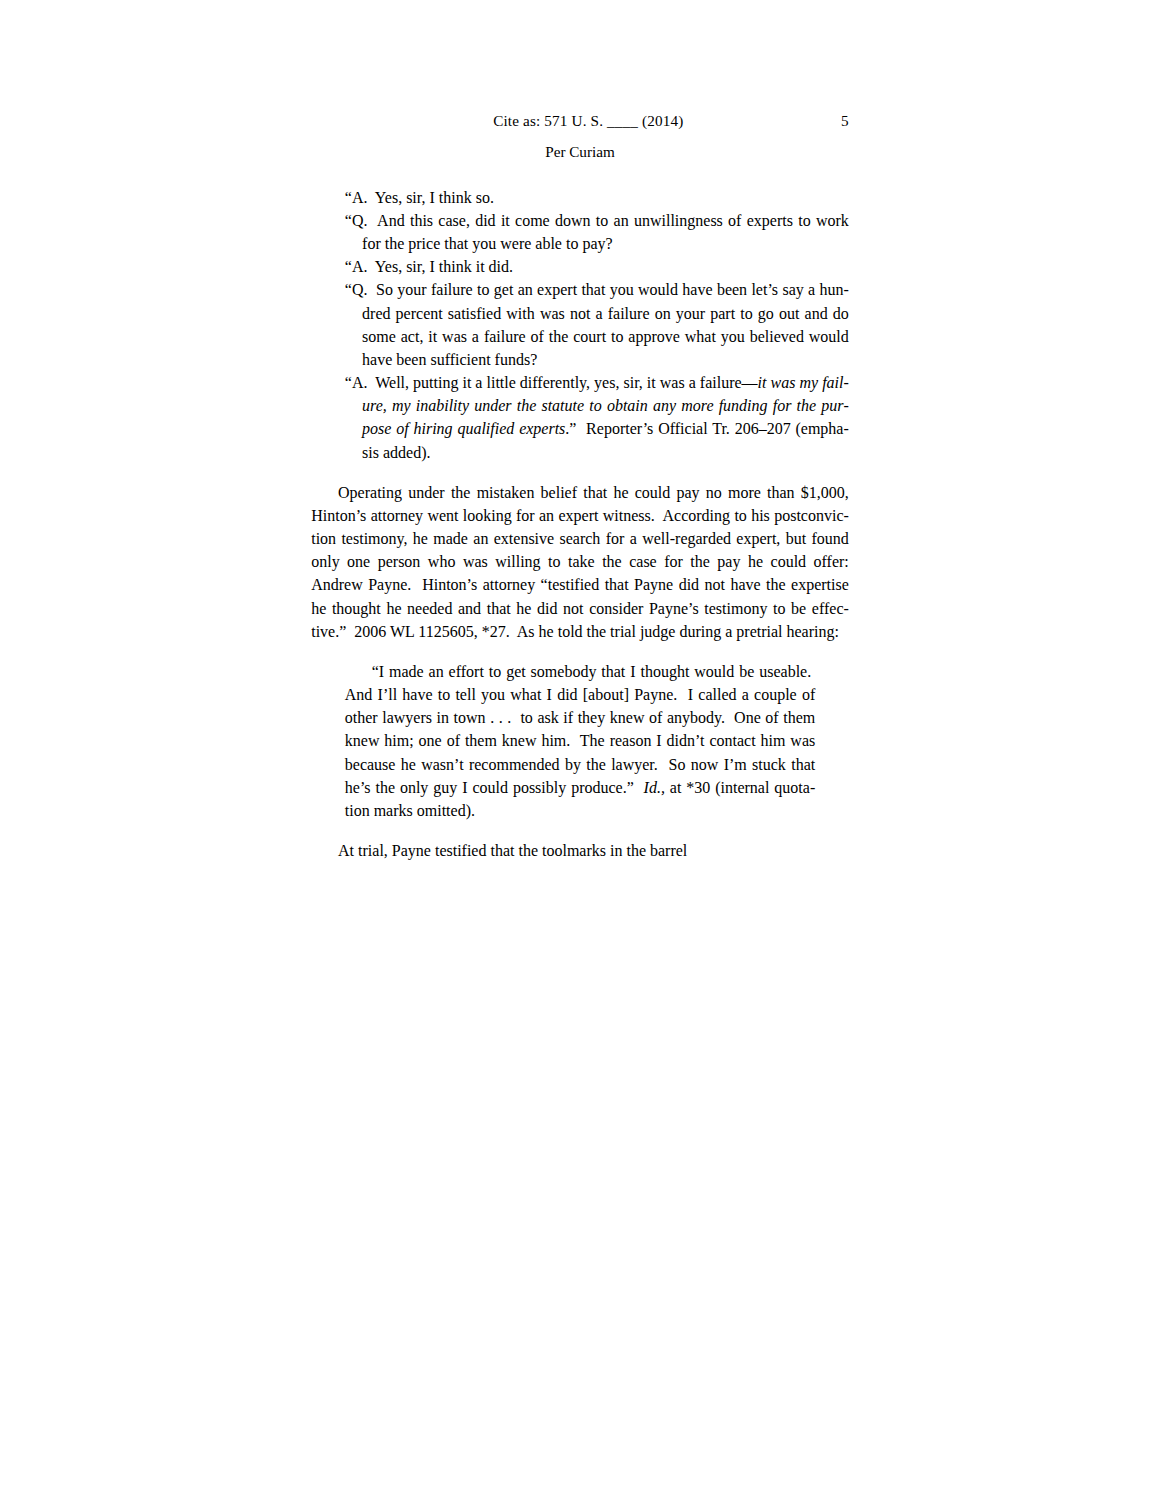Cite as: 571 U. S. ____ (2014) 5
Per Curiam
“A. Yes, sir, I think so.
“Q. And this case, did it come down to an unwillingness of experts to work for the price that you were able to pay?
“A. Yes, sir, I think it did.
“Q. So your failure to get an expert that you would have been let’s say a hundred percent satisfied with was not a failure on your part to go out and do some act, it was a failure of the court to approve what you believed would have been sufficient funds?
“A. Well, putting it a little differently, yes, sir, it was a failure—it was my failure, my inability under the statute to obtain any more funding for the purpose of hiring qualified experts.” Reporter’s Official Tr. 206–207 (emphasis added).
Operating under the mistaken belief that he could pay no more than $1,000, Hinton’s attorney went looking for an expert witness. According to his postconviction testimony, he made an extensive search for a well-regarded expert, but found only one person who was willing to take the case for the pay he could offer: Andrew Payne. Hinton’s attorney “testified that Payne did not have the expertise he thought he needed and that he did not consider Payne’s testimony to be effective.” 2006 WL 1125605, *27. As he told the trial judge during a pretrial hearing:
“I made an effort to get somebody that I thought would be useable. And I’ll have to tell you what I did [about] Payne. I called a couple of other lawyers in town . . . to ask if they knew of anybody. One of them knew him; one of them knew him. The reason I didn’t contact him was because he wasn’t recommended by the lawyer. So now I’m stuck that he’s the only guy I could possibly produce.” Id., at *30 (internal quotation marks omitted).
At trial, Payne testified that the toolmarks in the barrel